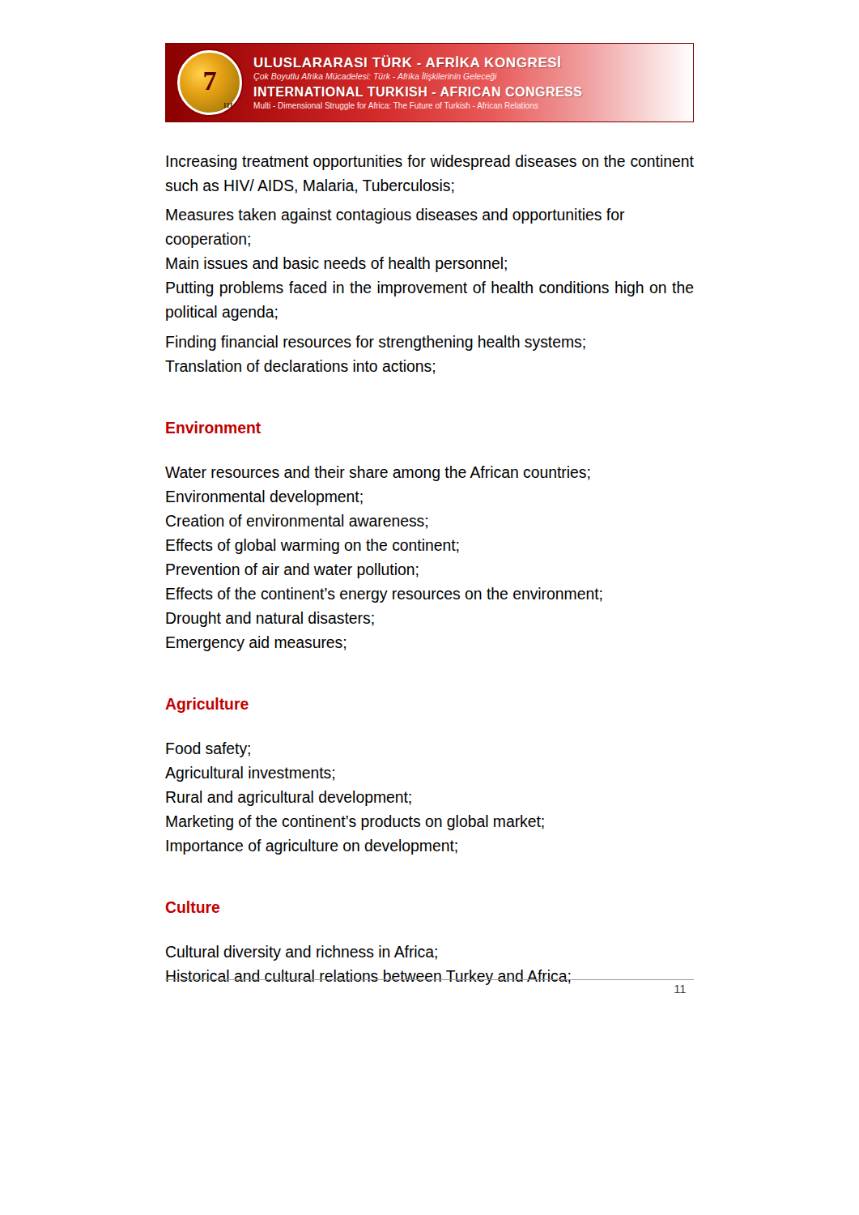7 III
ULUSLARARASI TÜRK - AFRİKA KONGRESİ
Çok Boyutlu Afrika Mücadelesi: Türk - Afrika İlişkilerinin Geleceği
INTERNATIONAL TURKISH - AFRICAN CONGRESS
Multi - Dimensional Struggle for Africa: The Future of Turkish - African Relations
Increasing treatment opportunities for widespread diseases on the continent such as HIV/ AIDS, Malaria, Tuberculosis;
Measures taken against contagious diseases and opportunities for cooperation;
Main issues and basic needs of health personnel;
Putting problems faced in the improvement of health conditions high on the political agenda;
Finding financial resources for strengthening health systems;
Translation of declarations into actions;
Environment
Water resources and their share among the African countries;
Environmental development;
Creation of environmental awareness;
Effects of global warming on the continent;
Prevention of air and water pollution;
Effects of the continent’s energy resources on the environment;
Drought and natural disasters;
Emergency aid measures;
Agriculture
Food safety;
Agricultural investments;
Rural and agricultural development;
Marketing of the continent’s products on global market;
Importance of agriculture on development;
Culture
Cultural diversity and richness in Africa;
Historical and cultural relations between Turkey and Africa;
11